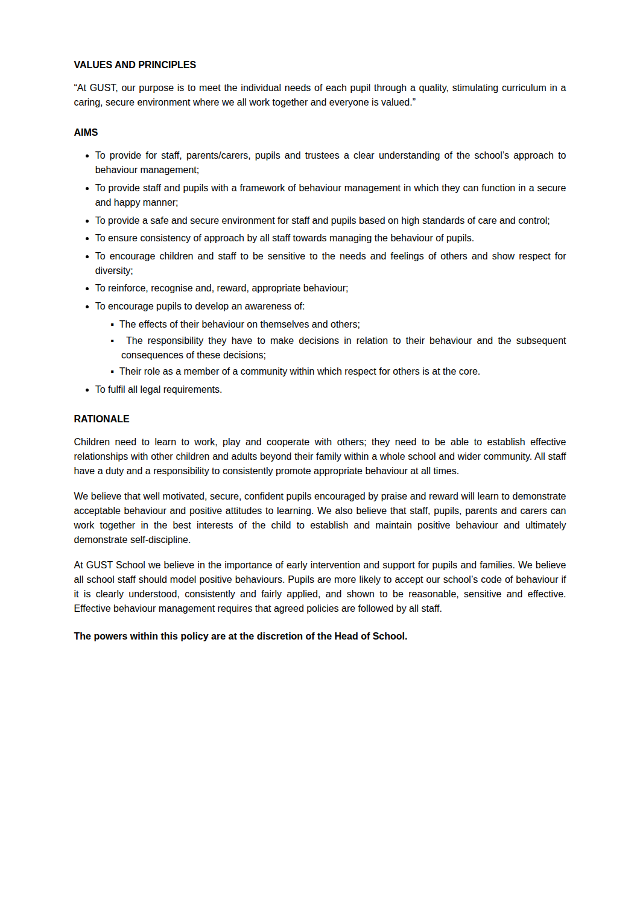VALUES AND PRINCIPLES
“At GUST, our purpose is to meet the individual needs of each pupil through a quality, stimulating curriculum in a caring, secure environment where we all work together and everyone is valued.”
AIMS
To provide for staff, parents/carers, pupils and trustees a clear understanding of the school’s approach to behaviour management;
To provide staff and pupils with a framework of behaviour management in which they can function in a secure and happy manner;
To provide a safe and secure environment for staff and pupils based on high standards of care and control;
To ensure consistency of approach by all staff towards managing the behaviour of pupils.
To encourage children and staff to be sensitive to the needs and feelings of others and show respect for diversity;
To reinforce, recognise and, reward, appropriate behaviour;
To encourage pupils to develop an awareness of:
The effects of their behaviour on themselves and others;
The responsibility they have to make decisions in relation to their behaviour and the subsequent consequences of these decisions;
Their role as a member of a community within which respect for others is at the core.
To fulfil all legal requirements.
RATIONALE
Children need to learn to work, play and cooperate with others; they need to be able to establish effective relationships with other children and adults beyond their family within a whole school and wider community. All staff have a duty and a responsibility to consistently promote appropriate behaviour at all times.
We believe that well motivated, secure, confident pupils encouraged by praise and reward will learn to demonstrate acceptable behaviour and positive attitudes to learning. We also believe that staff, pupils, parents and carers can work together in the best interests of the child to establish and maintain positive behaviour and ultimately demonstrate self-discipline.
At GUST School we believe in the importance of early intervention and support for pupils and families. We believe all school staff should model positive behaviours. Pupils are more likely to accept our school’s code of behaviour if it is clearly understood, consistently and fairly applied, and shown to be reasonable, sensitive and effective. Effective behaviour management requires that agreed policies are followed by all staff.
The powers within this policy are at the discretion of the Head of School.